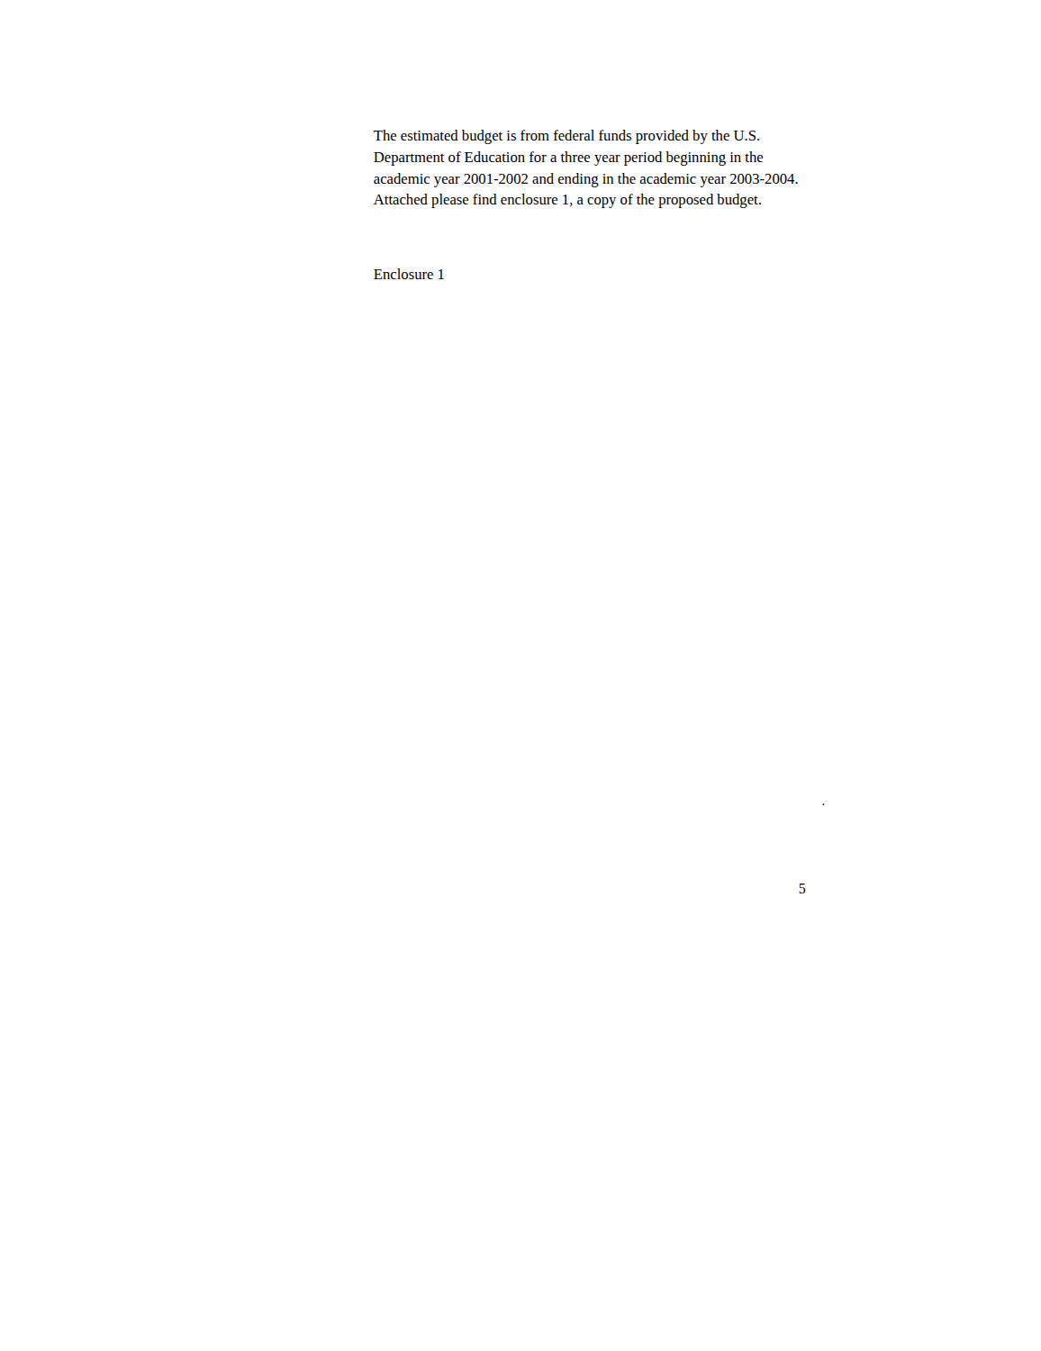The estimated budget is from federal funds provided by the U.S. Department of Education for a three year period beginning in the academic year 2001-2002 and ending in the academic year 2003-2004. Attached please find enclosure 1, a copy of the proposed budget.
Enclosure 1
·
5